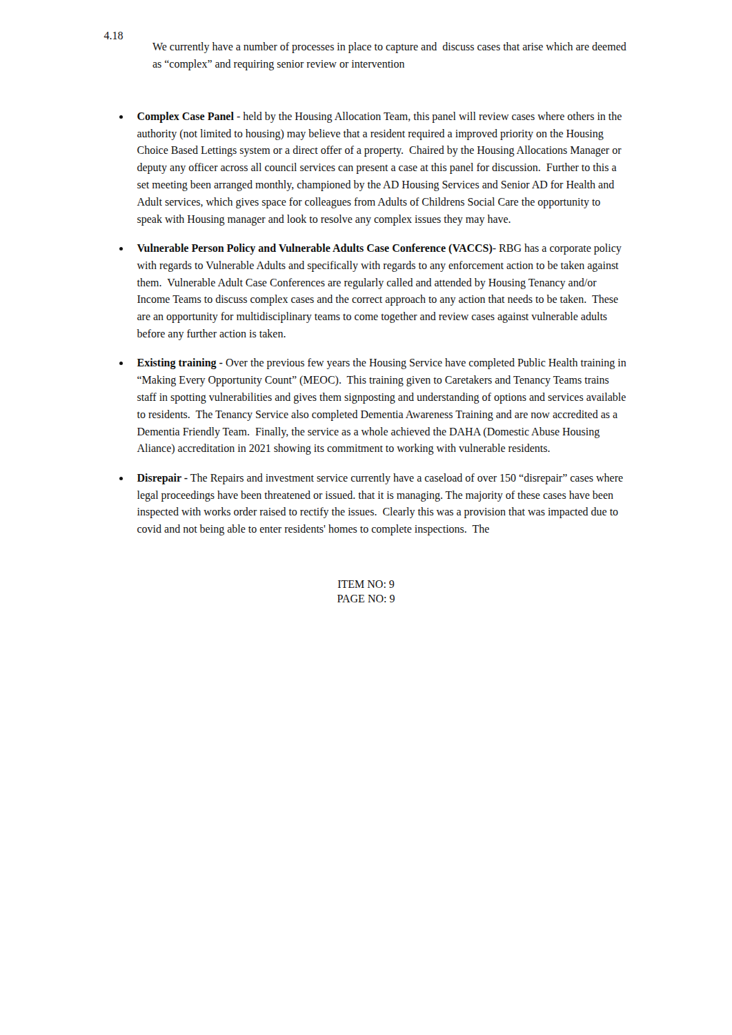4.18
We currently have a number of processes in place to capture and discuss cases that arise which are deemed as “complex” and requiring senior review or intervention
Complex Case Panel - held by the Housing Allocation Team, this panel will review cases where others in the authority (not limited to housing) may believe that a resident required a improved priority on the Housing Choice Based Lettings system or a direct offer of a property. Chaired by the Housing Allocations Manager or deputy any officer across all council services can present a case at this panel for discussion. Further to this a set meeting been arranged monthly, championed by the AD Housing Services and Senior AD for Health and Adult services, which gives space for colleagues from Adults of Childrens Social Care the opportunity to speak with Housing manager and look to resolve any complex issues they may have.
Vulnerable Person Policy and Vulnerable Adults Case Conference (VACCS)- RBG has a corporate policy with regards to Vulnerable Adults and specifically with regards to any enforcement action to be taken against them. Vulnerable Adult Case Conferences are regularly called and attended by Housing Tenancy and/or Income Teams to discuss complex cases and the correct approach to any action that needs to be taken. These are an opportunity for multidisciplinary teams to come together and review cases against vulnerable adults before any further action is taken.
Existing training - Over the previous few years the Housing Service have completed Public Health training in “Making Every Opportunity Count” (MEOC). This training given to Caretakers and Tenancy Teams trains staff in spotting vulnerabilities and gives them signposting and understanding of options and services available to residents. The Tenancy Service also completed Dementia Awareness Training and are now accredited as a Dementia Friendly Team. Finally, the service as a whole achieved the DAHA (Domestic Abuse Housing Aliance) accreditation in 2021 showing its commitment to working with vulnerable residents.
Disrepair - The Repairs and investment service currently have a caseload of over 150 “disrepair” cases where legal proceedings have been threatened or issued. that it is managing. The majority of these cases have been inspected with works order raised to rectify the issues. Clearly this was a provision that was impacted due to covid and not being able to enter residents' homes to complete inspections. The
ITEM NO: 9
PAGE NO: 9